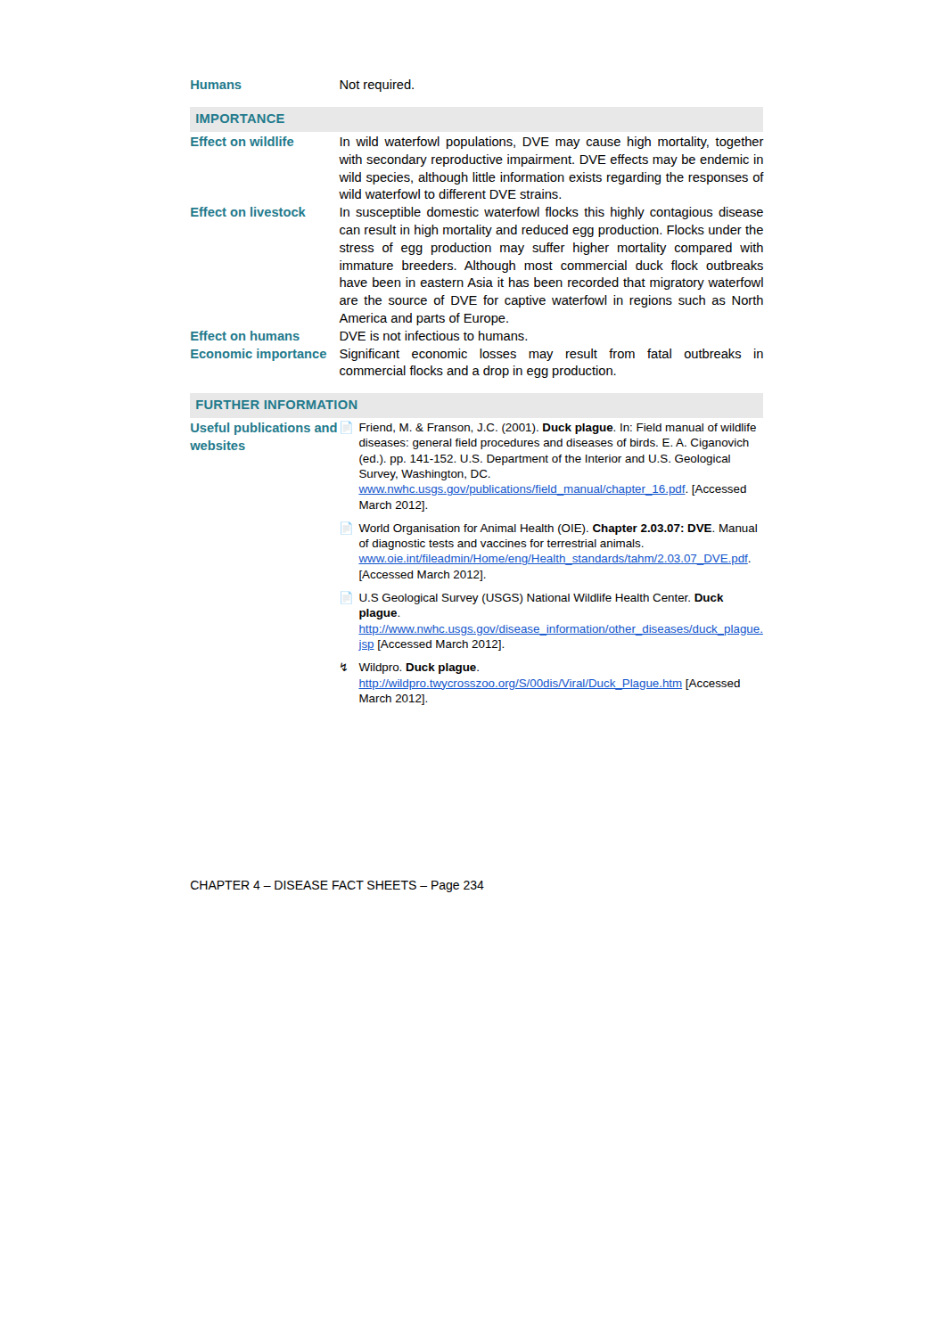| Humans | Not required. |
IMPORTANCE
| Effect on wildlife | In wild waterfowl populations, DVE may cause high mortality, together with secondary reproductive impairment. DVE effects may be endemic in wild species, although little information exists regarding the responses of wild waterfowl to different DVE strains. |
| Effect on livestock | In susceptible domestic waterfowl flocks this highly contagious disease can result in high mortality and reduced egg production. Flocks under the stress of egg production may suffer higher mortality compared with immature breeders. Although most commercial duck flock outbreaks have been in eastern Asia it has been recorded that migratory waterfowl are the source of DVE for captive waterfowl in regions such as North America and parts of Europe. |
| Effect on humans | DVE is not infectious to humans. |
| Economic importance | Significant economic losses may result from fatal outbreaks in commercial flocks and a drop in egg production. |
FURTHER INFORMATION
| Useful publications and websites | 📄 Friend, M. & Franson, J.C. (2001). Duck plague . In: Field manual of wildlife diseases: general field procedures and diseases of birds. E. A. Ciganovich (ed.). pp. 141-152. U.S. Department of the Interior and U.S. Geological Survey, Washington, DC. www.nwhc.usgs.gov/publications/field_manual/chapter_16.pdf . [Accessed March 2012]. 📄 World Organisation for Animal Health (OIE). Chapter 2.03.07: DVE . Manual of diagnostic tests and vaccines for terrestrial animals. www.oie.int/fileadmin/Home/eng/Health_standards/tahm/2.03.07_DVE.pdf . [Accessed March 2012]. 📄 U.S Geological Survey (USGS) National Wildlife Health Center. Duck plague . http://www.nwhc.usgs.gov/disease_information/other_diseases/duck_plague.jsp [Accessed March 2012]. ↯ Wildpro. Duck plague . http://wildpro.twycrosszoo.org/S/00dis/Viral/Duck_Plague.htm [Accessed March 2012]. |
CHAPTER 4 – DISEASE FACT SHEETS – Page 234